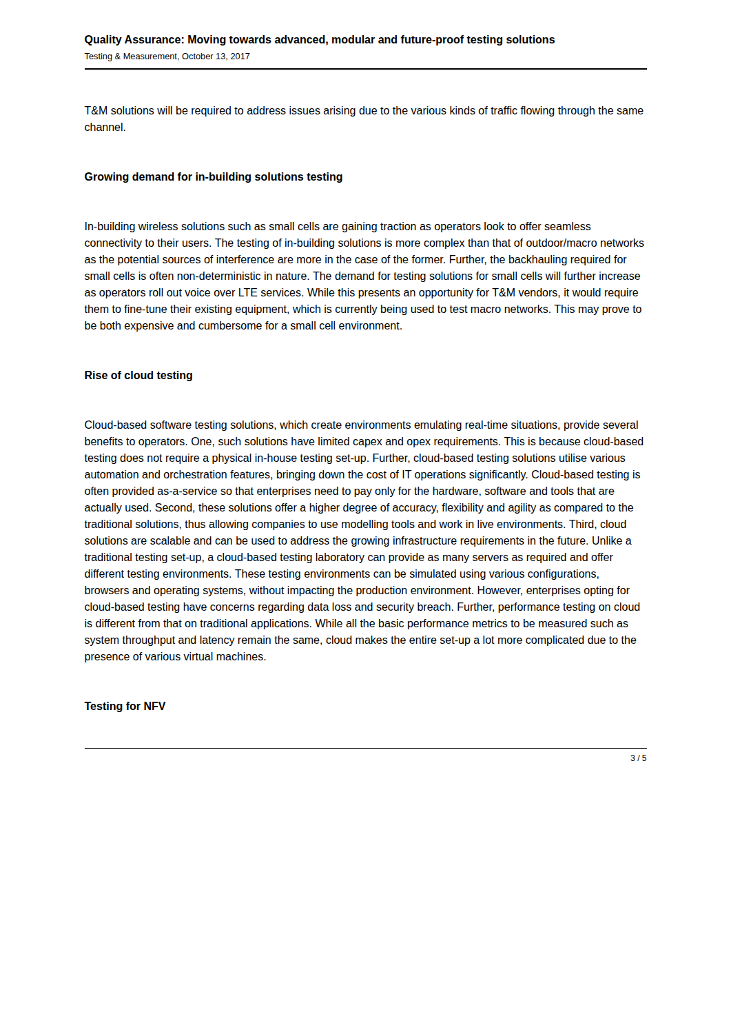Quality Assurance: Moving towards advanced, modular and future-proof testing solutions
Testing & Measurement, October 13, 2017
T&M solutions will be required to address issues arising due to the various kinds of traffic flowing through the same channel.
Growing demand for in-building solutions testing
In-building wireless solutions such as small cells are gaining traction as operators look to offer seamless connectivity to their users. The testing of in-building solutions is more complex than that of outdoor/macro networks as the potential sources of interference are more in the case of the former. Further, the backhauling required for small cells is often non-deterministic in nature. The demand for testing solutions for small cells will further increase as operators roll out voice over LTE services. While this presents an opportunity for T&M vendors, it would require them to fine-tune their existing equipment, which is currently being used to test macro networks. This may prove to be both expensive and cumbersome for a small cell environment.
Rise of cloud testing
Cloud-based software testing solutions, which create environments emulating real-time situations, provide several benefits to operators. One, such solutions have limited capex and opex requirements. This is because cloud-based testing does not require a physical in-house testing set-up. Further, cloud-based testing solutions utilise various automation and orchestration features, bringing down the cost of IT operations significantly. Cloud-based testing is often provided as-a-service so that enterprises need to pay only for the hardware, software and tools that are actually used. Second, these solutions offer a higher degree of accuracy, flexibility and agility as compared to the traditional solutions, thus allowing companies to use modelling tools and work in live environments. Third, cloud solutions are scalable and can be used to address the growing infrastructure requirements in the future. Unlike a traditional testing set-up, a cloud-based testing laboratory can provide as many servers as required and offer different testing environments. These testing environments can be simulated using various configurations, browsers and operating systems, without impacting the production environment. However, enterprises opting for cloud-based testing have concerns regarding data loss and security breach. Further, performance testing on cloud is different from that on traditional applications. While all the basic performance metrics to be measured such as system throughput and latency remain the same, cloud makes the entire set-up a lot more complicated due to the presence of various virtual machines.
Testing for NFV
3 / 5